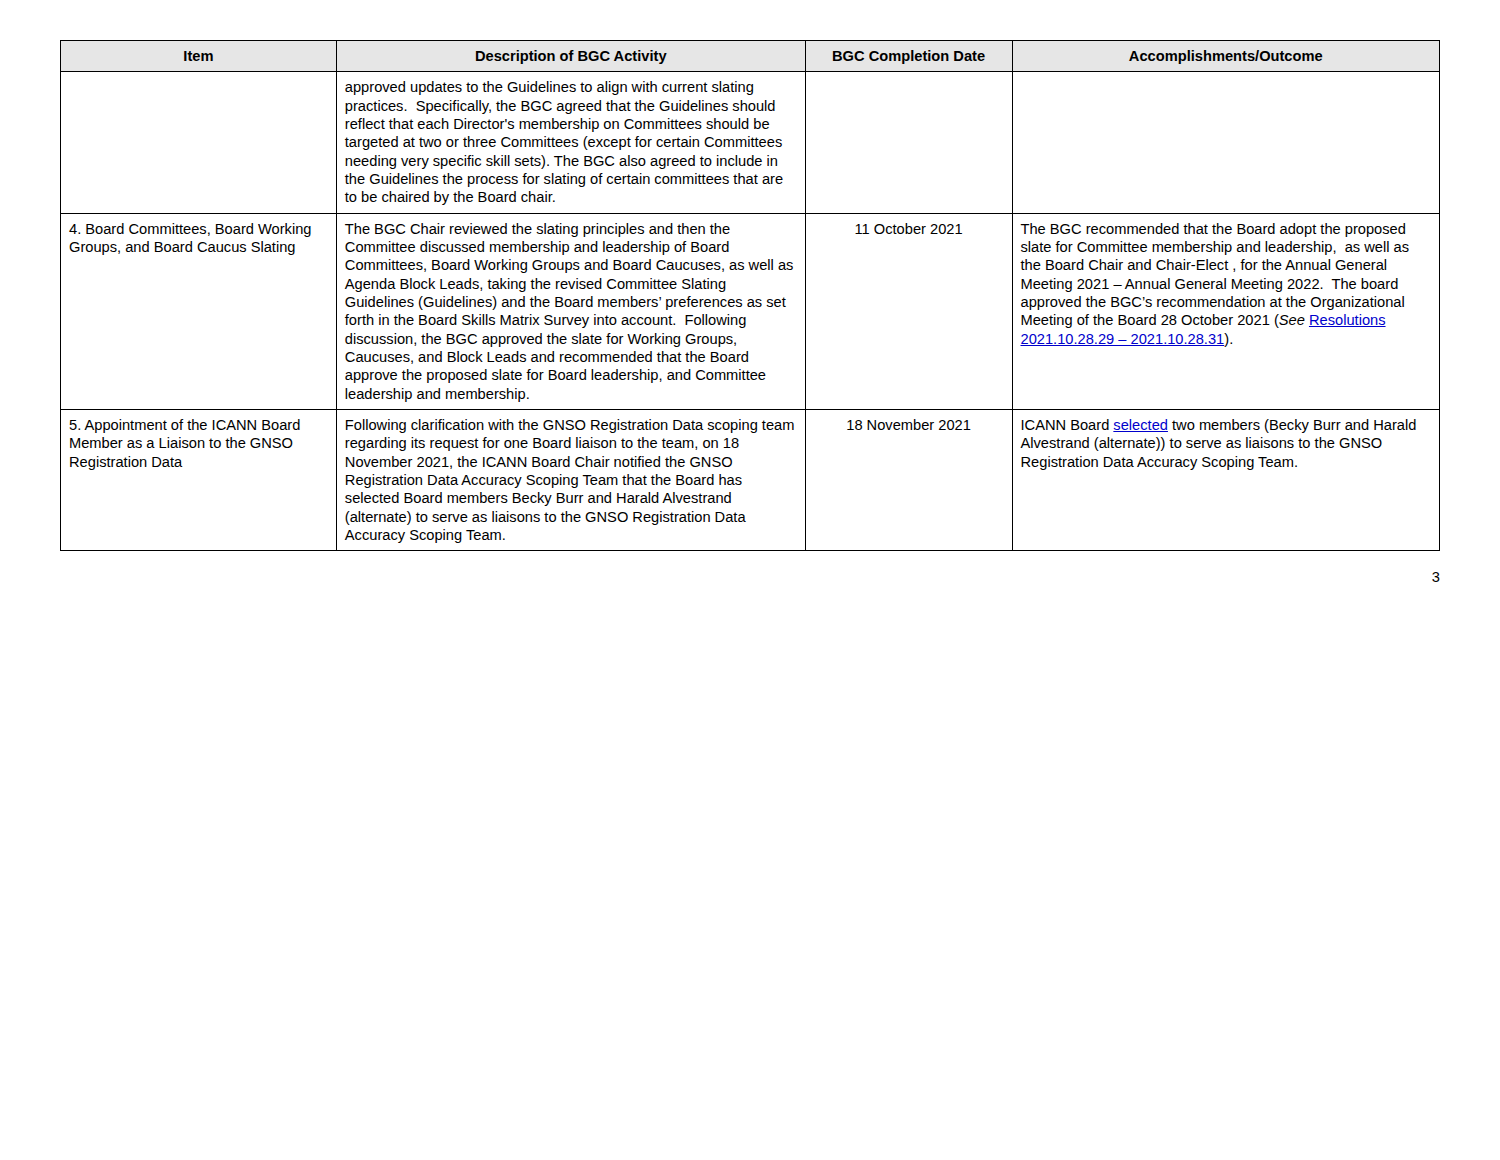| Item | Description of BGC Activity | BGC Completion Date | Accomplishments/Outcome |
| --- | --- | --- | --- |
| | approved updates to the Guidelines to align with current slating practices. Specifically, the BGC agreed that the Guidelines should reflect that each Director's membership on Committees should be targeted at two or three Committees (except for certain Committees needing very specific skill sets). The BGC also agreed to include in the Guidelines the process for slating of certain committees that are to be chaired by the Board chair. | | |
| 4. Board Committees, Board Working Groups, and Board Caucus Slating | The BGC Chair reviewed the slating principles and then the Committee discussed membership and leadership of Board Committees, Board Working Groups and Board Caucuses, as well as Agenda Block Leads, taking the revised Committee Slating Guidelines (Guidelines) and the Board members’ preferences as set forth in the Board Skills Matrix Survey into account. Following discussion, the BGC approved the slate for Working Groups, Caucuses, and Block Leads and recommended that the Board approve the proposed slate for Board leadership, and Committee leadership and membership. | 11 October 2021 | The BGC recommended that the Board adopt the proposed slate for Committee membership and leadership, as well as the Board Chair and Chair-Elect , for the Annual General Meeting 2021 – Annual General Meeting 2022. The board approved the BGC’s recommendation at the Organizational Meeting of the Board 28 October 2021 ( See Resolutions 2021.10.28.29 – 2021.10.28.31 ). |
| 5. Appointment of the ICANN Board Member as a Liaison to the GNSO Registration Data | Following clarification with the GNSO Registration Data scoping team regarding its request for one Board liaison to the team, on 18 November 2021, the ICANN Board Chair notified the GNSO Registration Data Accuracy Scoping Team that the Board has selected Board members Becky Burr and Harald Alvestrand (alternate) to serve as liaisons to the GNSO Registration Data Accuracy Scoping Team. | 18 November 2021 | ICANN Board selected two members (Becky Burr and Harald Alvestrand (alternate)) to serve as liaisons to the GNSO Registration Data Accuracy Scoping Team. |
3